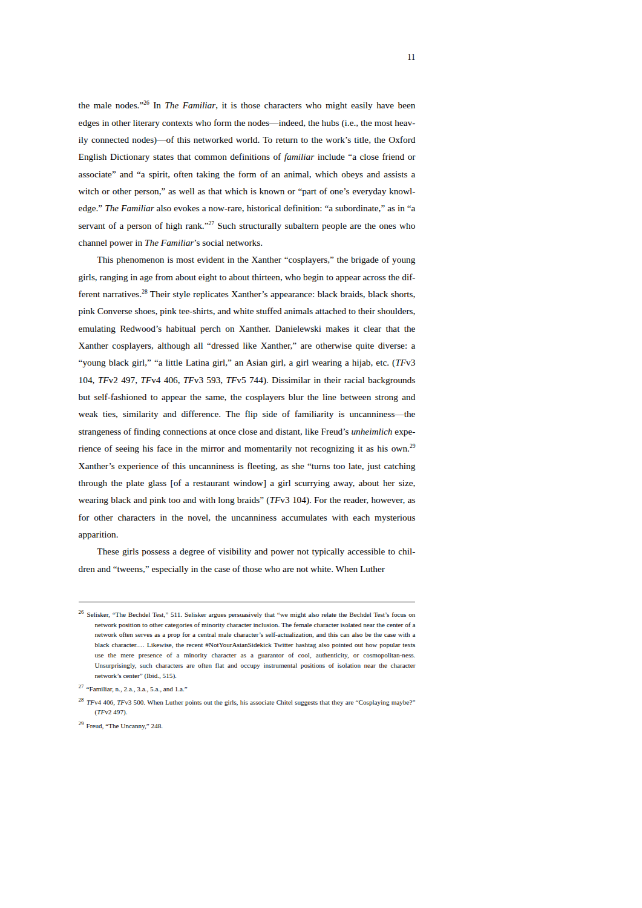11
the male nodes.”26 In The Familiar, it is those characters who might easily have been edges in other literary contexts who form the nodes—indeed, the hubs (i.e., the most heavily connected nodes)—of this networked world. To return to the work’s title, the Oxford English Dictionary states that common definitions of familiar include “a close friend or associate” and “a spirit, often taking the form of an animal, which obeys and assists a witch or other person,” as well as that which is known or “part of one’s everyday knowledge.” The Familiar also evokes a now‑rare, historical definition: “a subordinate,” as in “a servant of a person of high rank.”27 Such structurally subaltern people are the ones who channel power in The Familiar’s social networks.
This phenomenon is most evident in the Xanther “cosplayers,” the brigade of young girls, ranging in age from about eight to about thirteen, who begin to appear across the different narratives.28 Their style replicates Xanther’s appearance: black braids, black shorts, pink Converse shoes, pink tee‑shirts, and white stuffed animals attached to their shoulders, emulating Redwood’s habitual perch on Xanther. Danielewski makes it clear that the Xanther cosplayers, although all “dressed like Xanther,” are otherwise quite diverse: a “young black girl,” “a little Latina girl,” an Asian girl, a girl wearing a hijab, etc. (TFv3 104, TFv2 497, TFv4 406, TFv3 593, TFv5 744). Dissimilar in their racial backgrounds but self‑fashioned to appear the same, the cosplayers blur the line between strong and weak ties, similarity and difference. The flip side of familiarity is uncanniness—the strangeness of finding connections at once close and distant, like Freud’s unheimlich experience of seeing his face in the mirror and momentarily not recognizing it as his own.29 Xanther’s experience of this uncanniness is fleeting, as she “turns too late, just catching through the plate glass [of a restaurant window] a girl scurrying away, about her size, wearing black and pink too and with long braids” (TFv3 104). For the reader, however, as for other characters in the novel, the uncanniness accumulates with each mysterious apparition.
These girls possess a degree of visibility and power not typically accessible to children and “tweens,” especially in the case of those who are not white. When Luther
26 Selisker, “The Bechdel Test,” 511. Selisker argues persuasively that “we might also relate the Bechdel Test’s focus on network position to other categories of minority character inclusion. The female character isolated near the center of a network often serves as a prop for a central male character’s self-actualization, and this can also be the case with a black character.… Likewise, the recent #NotYourAsianSidekick Twitter hashtag also pointed out how popular texts use the mere presence of a minority character as a guarantor of cool, authenticity, or cosmopolitan-ness. Unsurprisingly, such characters are often flat and occupy instrumental positions of isolation near the character network’s center” (Ibid., 515).
27 “Familiar, n., 2.a., 3.a., 5.a., and 1.a.”
28 TFv4 406, TFv3 500. When Luther points out the girls, his associate Chitel suggests that they are “Cosplaying maybe?” (TFv2 497).
29 Freud, “The Uncanny,” 248.